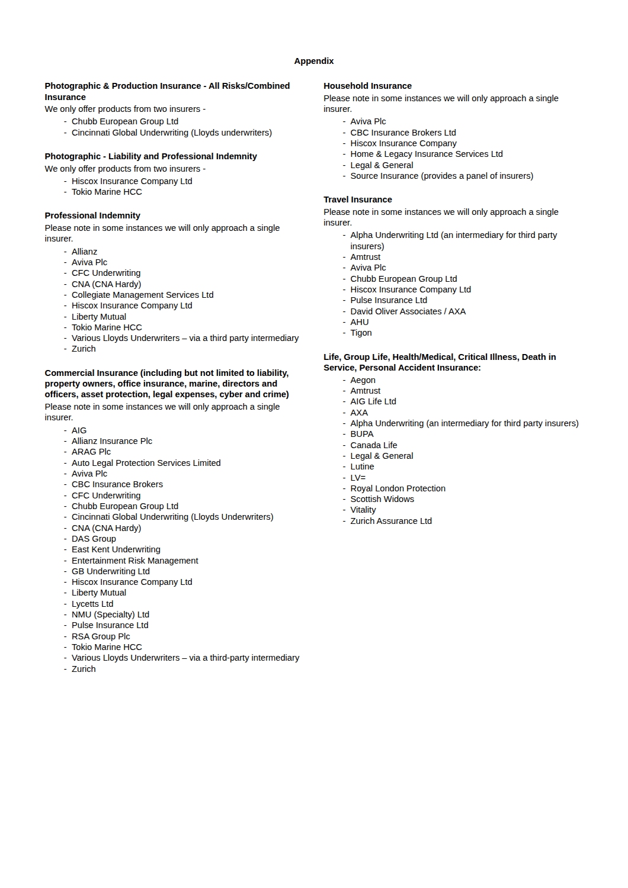Appendix
Photographic & Production Insurance - All Risks/Combined Insurance
We only offer products from two insurers -
Chubb European Group Ltd
Cincinnati Global Underwriting (Lloyds underwriters)
Photographic - Liability and Professional Indemnity
We only offer products from two insurers -
Hiscox Insurance Company Ltd
Tokio Marine HCC
Professional Indemnity
Please note in some instances we will only approach a single insurer.
Allianz
Aviva Plc
CFC Underwriting
CNA (CNA Hardy)
Collegiate Management Services Ltd
Hiscox Insurance Company Ltd
Liberty Mutual
Tokio Marine HCC
Various Lloyds Underwriters – via a third party intermediary
Zurich
Commercial Insurance (including but not limited to liability, property owners, office insurance, marine, directors and officers, asset protection, legal expenses, cyber and crime)
Please note in some instances we will only approach a single insurer.
AIG
Allianz Insurance Plc
ARAG Plc
Auto Legal Protection Services Limited
Aviva Plc
CBC Insurance Brokers
CFC Underwriting
Chubb European Group Ltd
Cincinnati Global Underwriting (Lloyds Underwriters)
CNA (CNA Hardy)
DAS Group
East Kent Underwriting
Entertainment Risk Management
GB Underwriting Ltd
Hiscox Insurance Company Ltd
Liberty Mutual
Lycetts Ltd
NMU (Specialty) Ltd
Pulse Insurance Ltd
RSA Group Plc
Tokio Marine HCC
Various Lloyds Underwriters – via a third-party intermediary
Zurich
Household Insurance
Please note in some instances we will only approach a single insurer.
Aviva Plc
CBC Insurance Brokers Ltd
Hiscox Insurance Company
Home & Legacy Insurance Services Ltd
Legal & General
Source Insurance (provides a panel of insurers)
Travel Insurance
Please note in some instances we will only approach a single insurer.
Alpha Underwriting Ltd (an intermediary for third party insurers)
Amtrust
Aviva Plc
Chubb European Group Ltd
Hiscox Insurance Company Ltd
Pulse Insurance Ltd
David Oliver Associates / AXA
AHU
Tigon
Life, Group Life, Health/Medical, Critical Illness, Death in Service, Personal Accident Insurance:
Aegon
Amtrust
AIG Life Ltd
AXA
Alpha Underwriting (an intermediary for third party insurers)
BUPA
Canada Life
Legal & General
Lutine
LV=
Royal London Protection
Scottish Widows
Vitality
Zurich Assurance Ltd